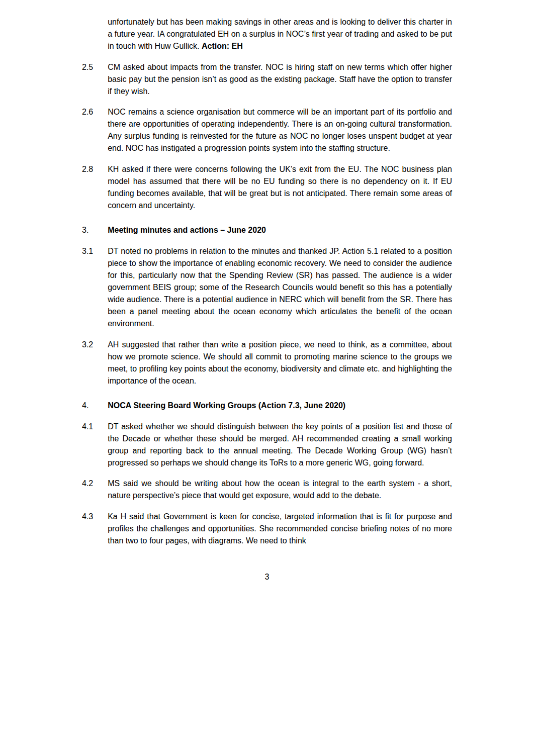unfortunately but has been making savings in other areas and is looking to deliver this charter in a future year. IA congratulated EH on a surplus in NOC’s first year of trading and asked to be put in touch with Huw Gullick. Action: EH
2.5
CM asked about impacts from the transfer. NOC is hiring staff on new terms which offer higher basic pay but the pension isn’t as good as the existing package. Staff have the option to transfer if they wish.
2.6
NOC remains a science organisation but commerce will be an important part of its portfolio and there are opportunities of operating independently. There is an on-going cultural transformation. Any surplus funding is reinvested for the future as NOC no longer loses unspent budget at year end. NOC has instigated a progression points system into the staffing structure.
2.8
KH asked if there were concerns following the UK’s exit from the EU. The NOC business plan model has assumed that there will be no EU funding so there is no dependency on it. If EU funding becomes available, that will be great but is not anticipated. There remain some areas of concern and uncertainty.
3. Meeting minutes and actions – June 2020
3.1
DT noted no problems in relation to the minutes and thanked JP. Action 5.1 related to a position piece to show the importance of enabling economic recovery. We need to consider the audience for this, particularly now that the Spending Review (SR) has passed. The audience is a wider government BEIS group; some of the Research Councils would benefit so this has a potentially wide audience. There is a potential audience in NERC which will benefit from the SR. There has been a panel meeting about the ocean economy which articulates the benefit of the ocean environment.
3.2
AH suggested that rather than write a position piece, we need to think, as a committee, about how we promote science. We should all commit to promoting marine science to the groups we meet, to profiling key points about the economy, biodiversity and climate etc. and highlighting the importance of the ocean.
4. NOCA Steering Board Working Groups (Action 7.3, June 2020)
4.1
DT asked whether we should distinguish between the key points of a position list and those of the Decade or whether these should be merged. AH recommended creating a small working group and reporting back to the annual meeting. The Decade Working Group (WG) hasn’t progressed so perhaps we should change its ToRs to a more generic WG, going forward.
4.2
MS said we should be writing about how the ocean is integral to the earth system - a short, nature perspective’s piece that would get exposure, would add to the debate.
4.3
Ka H said that Government is keen for concise, targeted information that is fit for purpose and profiles the challenges and opportunities. She recommended concise briefing notes of no more than two to four pages, with diagrams. We need to think
3